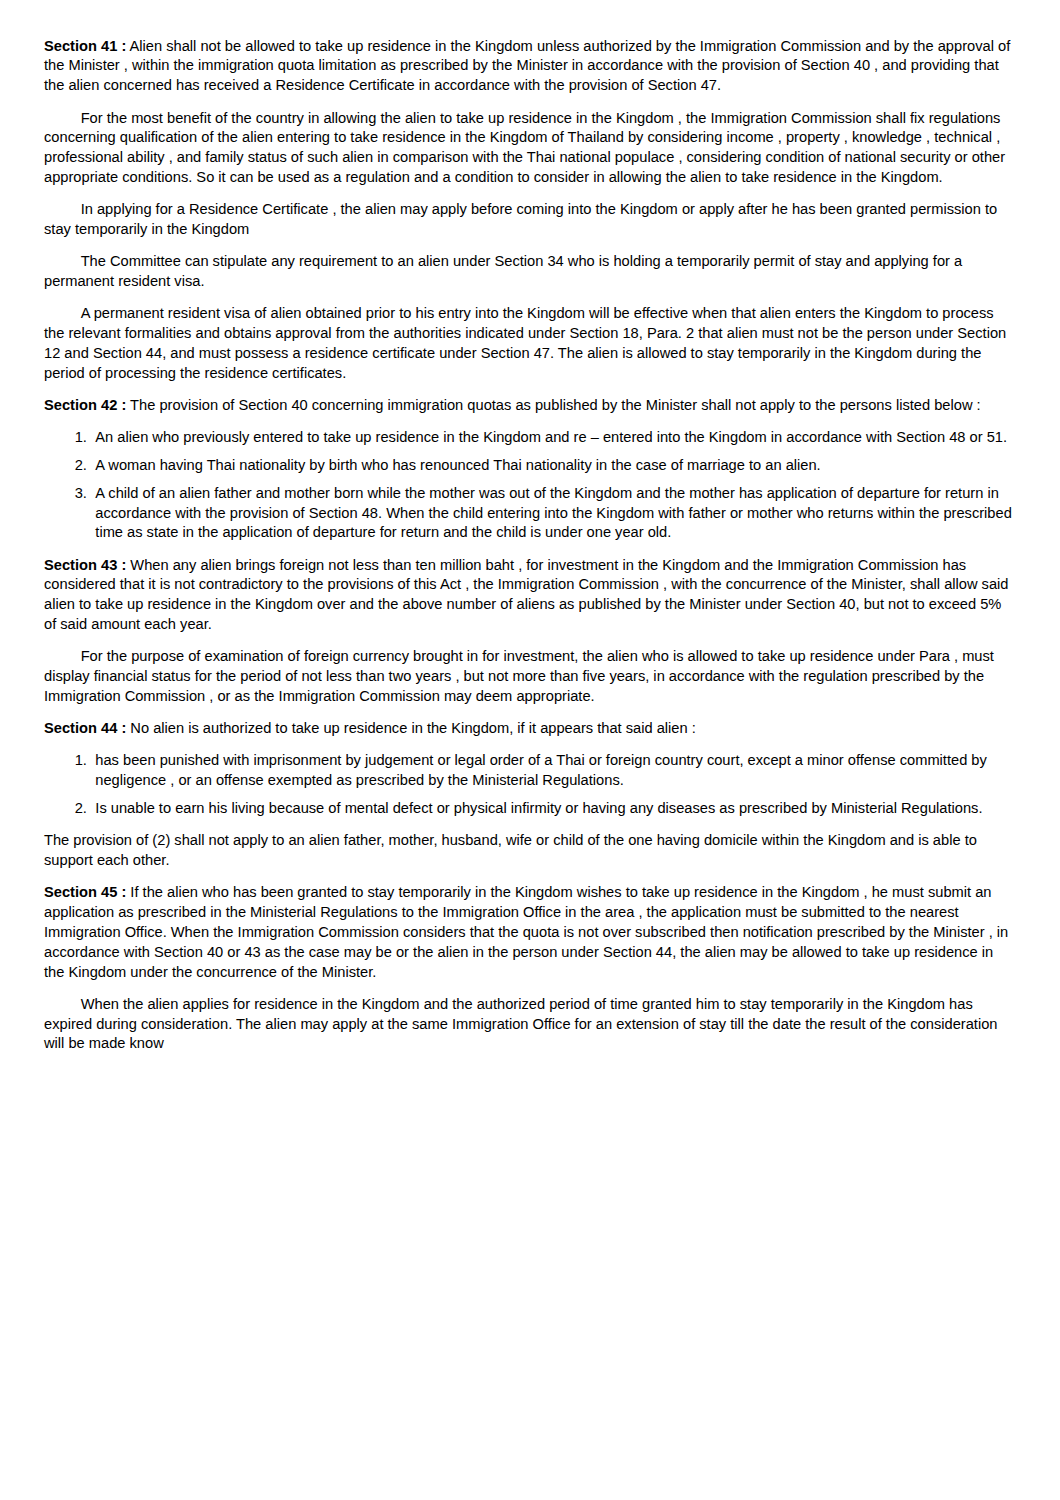Section 41 : Alien shall not be allowed to take up residence in the Kingdom unless authorized by the Immigration Commission and by the approval of the Minister , within the immigration quota limitation as prescribed by the Minister in accordance with the provision of Section 40 , and providing that the alien concerned has received a Residence Certificate in accordance with the provision of Section 47.
For the most benefit of the country in allowing the alien to take up residence in the Kingdom , the Immigration Commission shall fix regulations concerning qualification of the alien entering to take residence in the Kingdom of Thailand by considering income , property , knowledge , technical , professional ability , and family status of such alien in comparison with the Thai national populace , considering condition of national security or other appropriate conditions. So it can be used as a regulation and a condition to consider in allowing the alien to take residence in the Kingdom.
In applying for a Residence Certificate , the alien may apply before coming into the Kingdom or apply after he has been granted permission to stay temporarily in the Kingdom
The Committee can stipulate any requirement to an alien under Section 34 who is holding a temporarily permit of stay and applying for a permanent resident visa.
A permanent resident visa of alien obtained prior to his entry into the Kingdom will be effective when that alien enters the Kingdom to process the relevant formalities and obtains approval from the authorities indicated under Section 18, Para. 2 that alien must not be the person under Section 12 and Section 44, and must possess a residence certificate under Section 47. The alien is allowed to stay temporarily in the Kingdom during the period of processing the residence certificates.
Section 42 : The provision of Section 40 concerning immigration quotas as published by the Minister shall not apply to the persons listed below :
An alien who previously entered to take up residence in the Kingdom and re – entered into the Kingdom in accordance with Section 48 or 51.
A woman having Thai nationality by birth who has renounced Thai nationality in the case of marriage to an alien.
A child of an alien father and mother born while the mother was out of the Kingdom and the mother has application of departure for return in accordance with the provision of Section 48. When the child entering into the Kingdom with father or mother who returns within the prescribed time as state in the application of departure for return and the child is under one year old.
Section 43 : When any alien brings foreign not less than ten million baht , for investment in the Kingdom and the Immigration Commission has considered that it is not contradictory to the provisions of this Act , the Immigration Commission , with the concurrence of the Minister, shall allow said alien to take up residence in the Kingdom over and the above number of aliens as published by the Minister under Section 40, but not to exceed 5% of said amount each year.
For the purpose of examination of foreign currency brought in for investment, the alien who is allowed to take up residence under Para , must display financial status for the period of not less than two years , but not more than five years, in accordance with the regulation prescribed by the Immigration Commission , or as the Immigration Commission may deem appropriate.
Section 44 : No alien is authorized to take up residence in the Kingdom, if it appears that said alien :
has been punished with imprisonment by judgement or legal order of a Thai or foreign country court, except a minor offense committed by negligence , or an offense exempted as prescribed by the Ministerial Regulations.
Is unable to earn his living because of mental defect or physical infirmity or having any diseases as prescribed by Ministerial Regulations.
The provision of (2) shall not apply to an alien father, mother, husband, wife or child of the one having domicile within the Kingdom and is able to support each other.
Section 45 : If the alien who has been granted to stay temporarily in the Kingdom wishes to take up residence in the Kingdom , he must submit an application as prescribed in the Ministerial Regulations to the Immigration Office in the area , the application must be submitted to the nearest Immigration Office. When the Immigration Commission considers that the quota is not over subscribed then notification prescribed by the Minister , in accordance with Section 40 or 43 as the case may be or the alien in the person under Section 44, the alien may be allowed to take up residence in the Kingdom under the concurrence of the Minister.
When the alien applies for residence in the Kingdom and the authorized period of time granted him to stay temporarily in the Kingdom has expired during consideration. The alien may apply at the same Immigration Office for an extension of stay till the date the result of the consideration will be made know